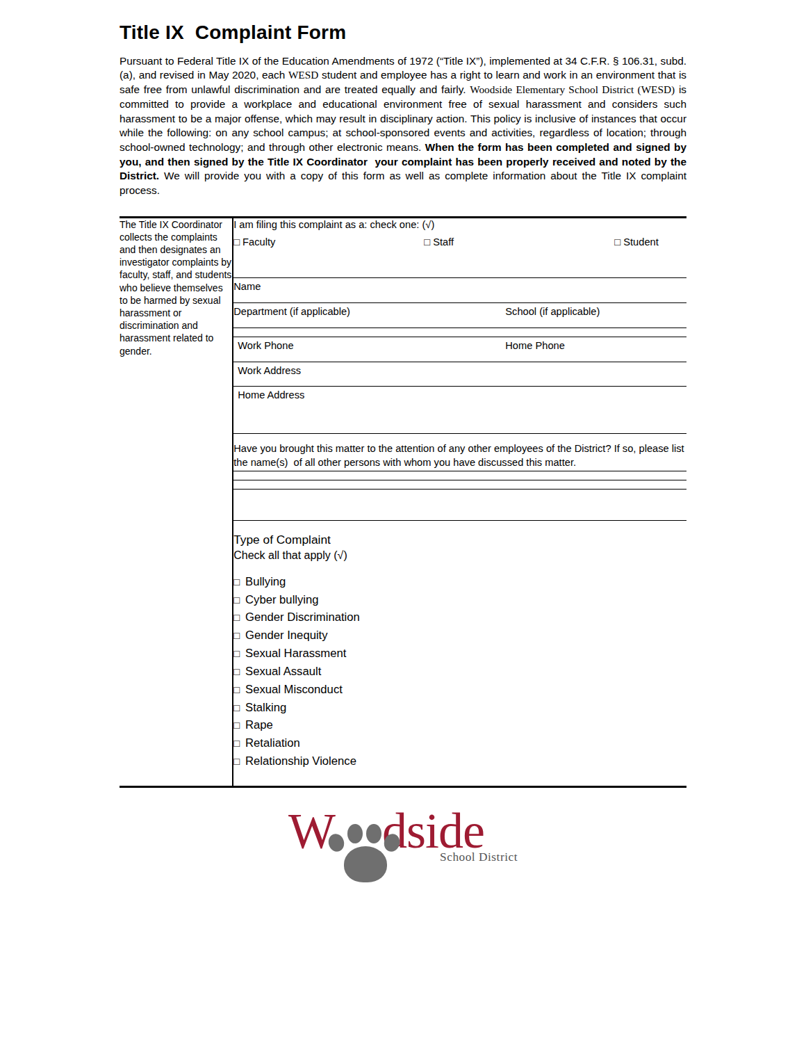Title IX Complaint Form
Pursuant to Federal Title IX of the Education Amendments of 1972 (“Title IX”), implemented at 34 C.F.R. § 106.31, subd. (a), and revised in May 2020, each WESD student and employee has a right to learn and work in an environment that is safe free from unlawful discrimination and are treated equally and fairly. Woodside Elementary School District (WESD) is committed to provide a workplace and educational environment free of sexual harassment and considers such harassment to be a major offense, which may result in disciplinary action. This policy is inclusive of instances that occur while the following: on any school campus; at school-sponsored events and activities, regardless of location; through school-owned technology; and through other electronic means. When the form has been completed and signed by you, and then signed by the Title IX Coordinator your complaint has been properly received and noted by the District. We will provide you with a copy of this form as well as complete information about the Title IX complaint process.
| The Title IX Coordinator collects the complaints and then designates an investigator complaints by faculty, staff, and students who believe themselves to be harmed by sexual harassment or discrimination and harassment related to gender. | I am filing this complaint as a: check one: (√) □ Faculty □ Staff □ Student Name Department (if applicable) School (if applicable) Work Phone Home Phone Work Address Home Address Have you brought this matter to the attention of any other employees of the District? If so, please list the name(s) of all other persons with whom you have discussed this matter. Type of Complaint Check all that apply (√) Bullying Cyber bullying Gender Discrimination Gender Inequity Sexual Harassment Sexual Assault Sexual Misconduct Stalking Rape Retaliation Relationship Violence |
W dside School District